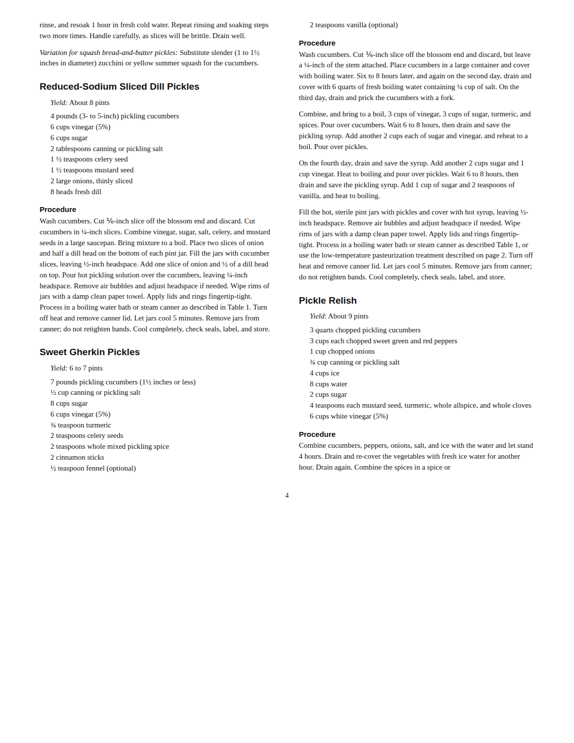rinse, and resoak 1 hour in fresh cold water. Repeat rinsing and soaking steps two more times. Handle carefully, as slices will be brittle. Drain well.
Variation for squash bread-and-butter pickles: Substitute slender (1 to 1½ inches in diameter) zucchini or yellow summer squash for the cucumbers.
Reduced-Sodium Sliced Dill Pickles
Yield: About 8 pints
4 pounds (3- to 5-inch) pickling cucumbers
6 cups vinegar (5%)
6 cups sugar
2 tablespoons canning or pickling salt
1 ½ teaspoons celery seed
1 ½ teaspoons mustard seed
2 large onions, thinly sliced
8 heads fresh dill
Procedure
Wash cucumbers. Cut ⅙-inch slice off the blossom end and discard. Cut cucumbers in ¼-inch slices. Combine vinegar, sugar, salt, celery, and mustard seeds in a large saucepan. Bring mixture to a boil. Place two slices of onion and half a dill head on the bottom of each pint jar. Fill the jars with cucumber slices, leaving ½-inch headspace. Add one slice of onion and ½ of a dill head on top. Pour hot pickling solution over the cucumbers, leaving ¼-inch headspace. Remove air bubbles and adjust headspace if needed. Wipe rims of jars with a damp clean paper towel. Apply lids and rings fingertip-tight. Process in a boiling water bath or steam canner as described in Table 1. Turn off heat and remove canner lid. Let jars cool 5 minutes. Remove jars from canner; do not retighten bands. Cool completely, check seals, label, and store.
Sweet Gherkin Pickles
Yield: 6 to 7 pints
7 pounds pickling cucumbers (1½ inches or less)
½ cup canning or pickling salt
8 cups sugar
6 cups vinegar (5%)
¾ teaspoon turmeric
2 teaspoons celery seeds
2 teaspoons whole mixed pickling spice
2 cinnamon sticks
½ teaspoon fennel (optional)
2 teaspoons vanilla (optional)
Procedure
Wash cucumbers. Cut ⅙-inch slice off the blossom end and discard, but leave a ¼-inch of the stem attached. Place cucumbers in a large container and cover with boiling water. Six to 8 hours later, and again on the second day, drain and cover with 6 quarts of fresh boiling water containing ¼ cup of salt. On the third day, drain and prick the cucumbers with a fork.
Combine, and bring to a boil, 3 cups of vinegar, 3 cups of sugar, turmeric, and spices. Pour over cucumbers. Wait 6 to 8 hours, then drain and save the pickling syrup. Add another 2 cups each of sugar and vinegar, and reheat to a boil. Pour over pickles.
On the fourth day, drain and save the syrup. Add another 2 cups sugar and 1 cup vinegar. Heat to boiling and pour over pickles. Wait 6 to 8 hours, then drain and save the pickling syrup. Add 1 cup of sugar and 2 teaspoons of vanilla, and heat to boiling.
Fill the hot, sterile pint jars with pickles and cover with hot syrup, leaving ½-inch headspace. Remove air bubbles and adjust headspace if needed. Wipe rims of jars with a damp clean paper towel. Apply lids and rings fingertip-tight. Process in a boiling water bath or steam canner as described Table 1, or use the low-temperature pasteurization treatment described on page 2. Turn off heat and remove canner lid. Let jars cool 5 minutes. Remove jars from canner; do not retighten bands. Cool completely, check seals, label, and store.
Pickle Relish
Yield: About 9 pints
3 quarts chopped pickling cucumbers
3 cups each chopped sweet green and red peppers
1 cup chopped onions
¾ cup canning or pickling salt
4 cups ice
8 cups water
2 cups sugar
4 teaspoons each mustard seed, turmeric, whole allspice, and whole cloves
6 cups white vinegar (5%)
Procedure
Combine cucumbers, peppers, onions, salt, and ice with the water and let stand 4 hours. Drain and re-cover the vegetables with fresh ice water for another hour. Drain again. Combine the spices in a spice or
4